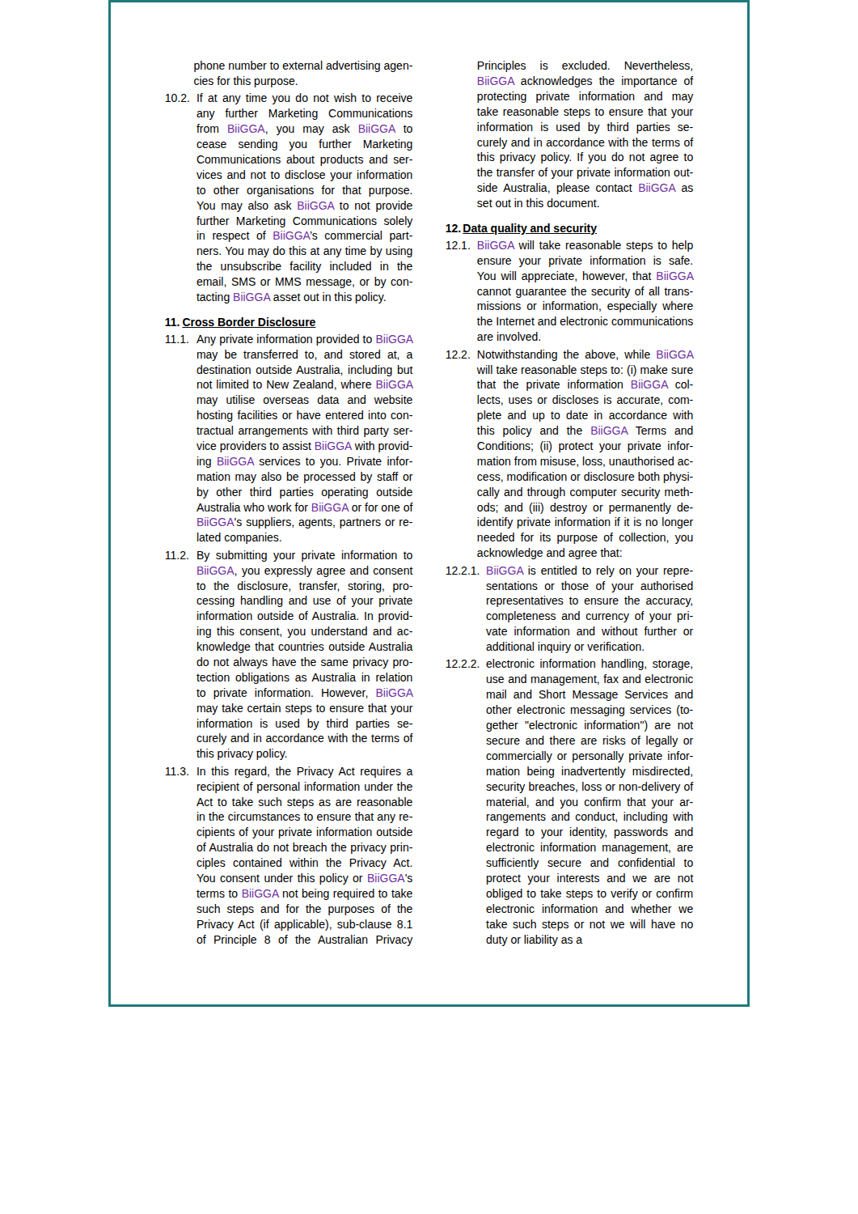phone number to external advertising agencies for this purpose.
10.2.
If at any time you do not wish to receive any further Marketing Communications from BiiGGA, you may ask BiiGGA to cease sending you further Marketing Communications about products and services and not to disclose your information to other organisations for that purpose. You may also ask BiiGGA to not provide further Marketing Communications solely in respect of BiiGGA’s commercial partners. You may do this at any time by using the unsubscribe facility included in the email, SMS or MMS message, or by contacting BiiGGA asset out in this policy.
11. Cross Border Disclosure
11.1.
Any private information provided to BiiGGA may be transferred to, and stored at, a destination outside Australia, including but not limited to New Zealand, where BiiGGA may utilise overseas data and website hosting facilities or have entered into contractual arrangements with third party service providers to assist BiiGGA with providing BiiGGA services to you. Private information may also be processed by staff or by other third parties operating outside Australia who work for BiiGGA or for one of BiiGGA's suppliers, agents, partners or related companies.
11.2.
By submitting your private information to BiiGGA, you expressly agree and consent to the disclosure, transfer, storing, processing handling and use of your private information outside of Australia. In providing this consent, you understand and acknowledge that countries outside Australia do not always have the same privacy protection obligations as Australia in relation to private information. However, BiiGGA may take certain steps to ensure that your information is used by third parties securely and in accordance with the terms of this privacy policy.
11.3.
In this regard, the Privacy Act requires a recipient of personal information under the Act to take such steps as are reasonable in the circumstances to ensure that any recipients of your private information outside of Australia do not breach the privacy principles contained within the Privacy Act. You consent under this policy or BiiGGA's terms to BiiGGA not being required to take such steps and for the purposes of the Privacy Act (if applicable), sub-clause 8.1 of Principle 8 of the Australian Privacy Principles is excluded. Nevertheless, BiiGGA acknowledges the importance of protecting private information and may take reasonable steps to ensure that your information is used by third parties securely and in accordance with the terms of this privacy policy. If you do not agree to the transfer of your private information outside Australia, please contact BiiGGA as set out in this document.
12. Data quality and security
12.1.
BiiGGA will take reasonable steps to help ensure your private information is safe. You will appreciate, however, that BiiGGA cannot guarantee the security of all transmissions or information, especially where the Internet and electronic communications are involved.
12.2.
Notwithstanding the above, while BiiGGA will take reasonable steps to: (i) make sure that the private information BiiGGA collects, uses or discloses is accurate, complete and up to date in accordance with this policy and the BiiGGA Terms and Conditions; (ii) protect your private information from misuse, loss, unauthorised access, modification or disclosure both physically and through computer security methods; and (iii) destroy or permanently de-identify private information if it is no longer needed for its purpose of collection, you acknowledge and agree that:
12.2.1.
BiiGGA is entitled to rely on your representations or those of your authorised representatives to ensure the accuracy, completeness and currency of your private information and without further or additional inquiry or verification.
12.2.2.
electronic information handling, storage, use and management, fax and electronic mail and Short Message Services and other electronic messaging services (together "electronic information") are not secure and there are risks of legally or commercially or personally private information being inadvertently misdirected, security breaches, loss or non-delivery of material, and you confirm that your arrangements and conduct, including with regard to your identity, passwords and electronic information management, are sufficiently secure and confidential to protect your interests and we are not obliged to take steps to verify or confirm electronic information and whether we take such steps or not we will have no duty or liability as a